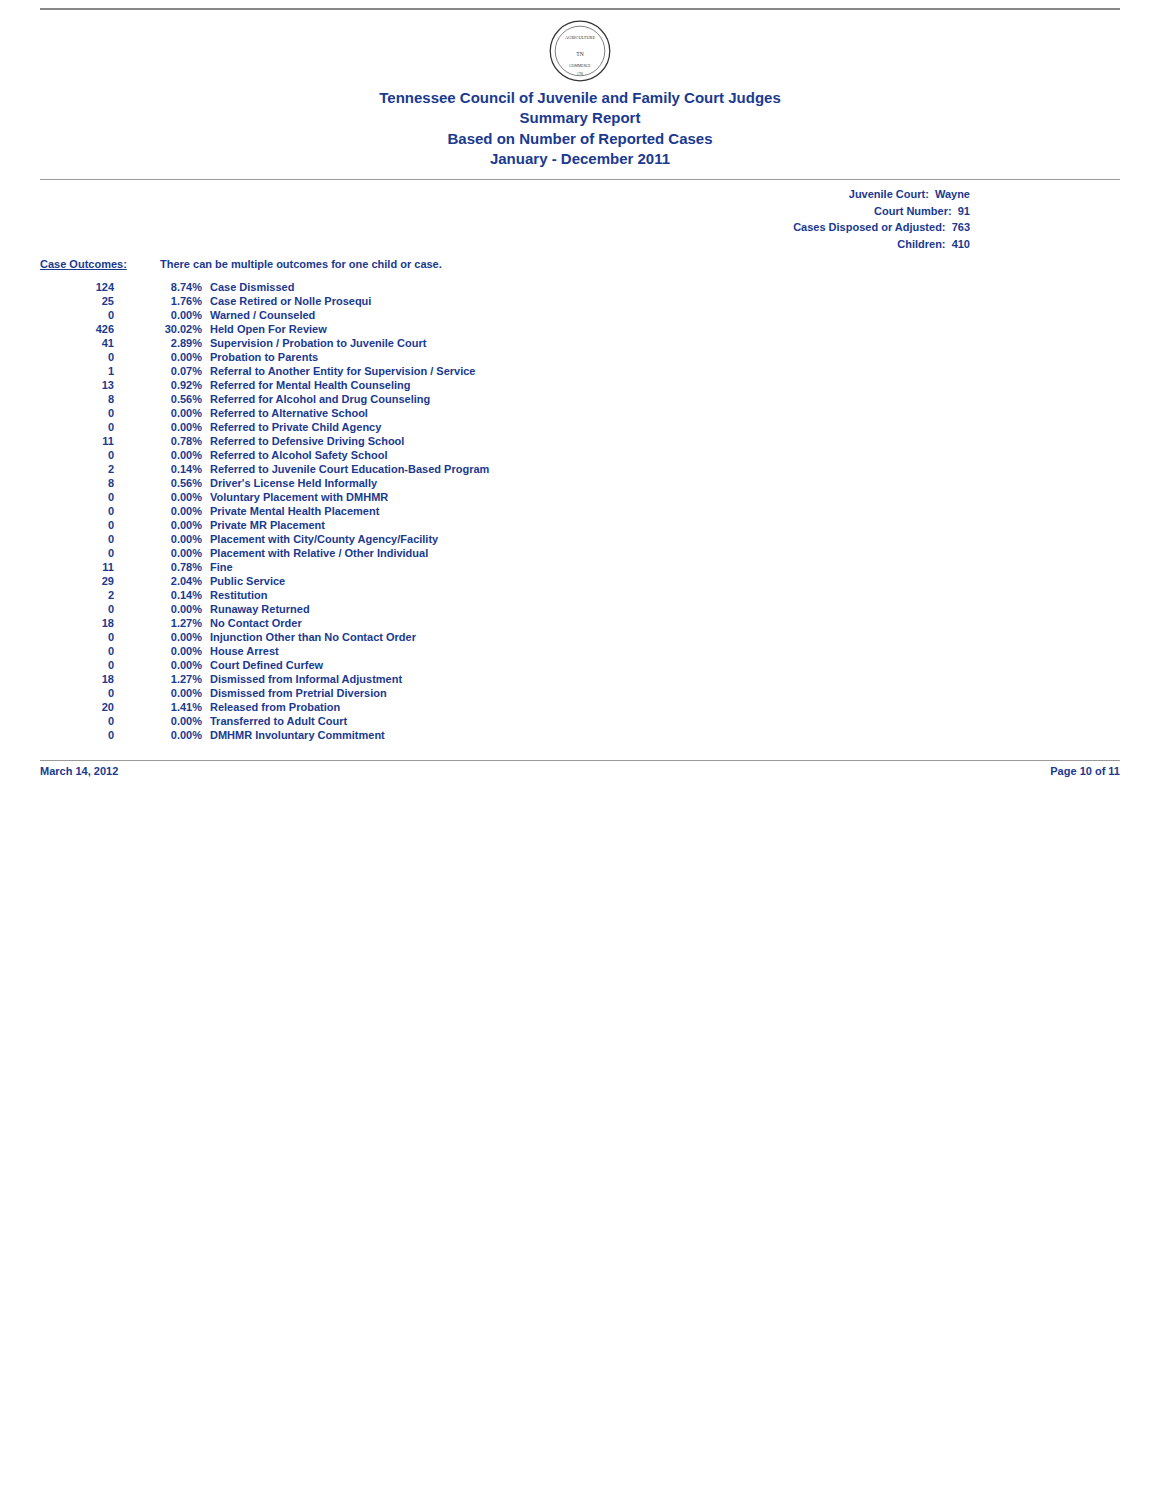Tennessee Council of Juvenile and Family Court Judges
Summary Report
Based on Number of Reported Cases
January - December 2011
Juvenile Court: Wayne
Court Number: 91
Cases Disposed or Adjusted: 763
Children: 410
Case Outcomes: There can be multiple outcomes for one child or case.
| 124 | 8.74% | Case Dismissed |
| 25 | 1.76% | Case Retired or Nolle Prosequi |
| 0 | 0.00% | Warned / Counseled |
| 426 | 30.02% | Held Open For Review |
| 41 | 2.89% | Supervision / Probation to Juvenile Court |
| 0 | 0.00% | Probation to Parents |
| 1 | 0.07% | Referral to Another Entity for Supervision / Service |
| 13 | 0.92% | Referred for Mental Health Counseling |
| 8 | 0.56% | Referred for Alcohol and Drug Counseling |
| 0 | 0.00% | Referred to Alternative School |
| 0 | 0.00% | Referred to Private Child Agency |
| 11 | 0.78% | Referred to Defensive Driving School |
| 0 | 0.00% | Referred to Alcohol Safety School |
| 2 | 0.14% | Referred to Juvenile Court Education-Based Program |
| 8 | 0.56% | Driver's License Held Informally |
| 0 | 0.00% | Voluntary Placement with DMHMR |
| 0 | 0.00% | Private Mental Health Placement |
| 0 | 0.00% | Private MR Placement |
| 0 | 0.00% | Placement with City/County Agency/Facility |
| 0 | 0.00% | Placement with Relative / Other Individual |
| 11 | 0.78% | Fine |
| 29 | 2.04% | Public Service |
| 2 | 0.14% | Restitution |
| 0 | 0.00% | Runaway Returned |
| 18 | 1.27% | No Contact Order |
| 0 | 0.00% | Injunction Other than No Contact Order |
| 0 | 0.00% | House Arrest |
| 0 | 0.00% | Court Defined Curfew |
| 18 | 1.27% | Dismissed from Informal Adjustment |
| 0 | 0.00% | Dismissed from Pretrial Diversion |
| 20 | 1.41% | Released from Probation |
| 0 | 0.00% | Transferred to Adult Court |
| 0 | 0.00% | DMHMR Involuntary Commitment |
March 14, 2012 Page 10 of 11